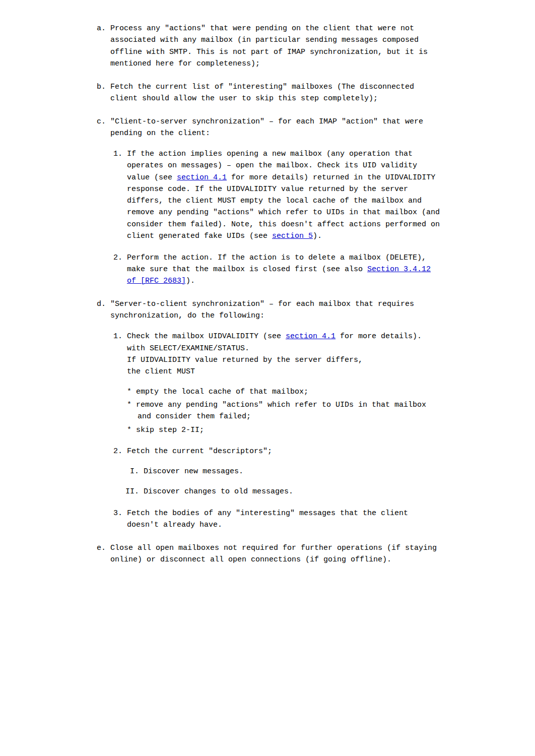Process any "actions" that were pending on the client that were not associated with any mailbox (in particular sending messages composed offline with SMTP. This is not part of IMAP synchronization, but it is mentioned here for completeness);
Fetch the current list of "interesting" mailboxes (The disconnected client should allow the user to skip this step completely);
"Client-to-server synchronization" – for each IMAP "action" that were pending on the client:
If the action implies opening a new mailbox (any operation that operates on messages) – open the mailbox. Check its UID validity value (see section 4.1 for more details) returned in the UIDVALIDITY response code. If the UIDVALIDITY value returned by the server differs, the client MUST empty the local cache of the mailbox and remove any pending "actions" which refer to UIDs in that mailbox (and consider them failed). Note, this doesn't affect actions performed on client generated fake UIDs (see section 5).
Perform the action. If the action is to delete a mailbox (DELETE), make sure that the mailbox is closed first (see also Section 3.4.12 of [RFC 2683]).
"Server-to-client synchronization" – for each mailbox that requires synchronization, do the following:
Check the mailbox UIDVALIDITY (see section 4.1 for more details).
with SELECT/EXAMINE/STATUS.
If UIDVALIDITY value returned by the server differs,
the client MUST
empty the local cache of that mailbox;
remove any pending "actions" which refer to UIDs in that mailbox and consider them failed;
skip step 2-II;
Fetch the current "descriptors";
Discover new messages.
Discover changes to old messages.
Fetch the bodies of any "interesting" messages that the client doesn't already have.
Close all open mailboxes not required for further operations (if staying online) or disconnect all open connections (if going offline).